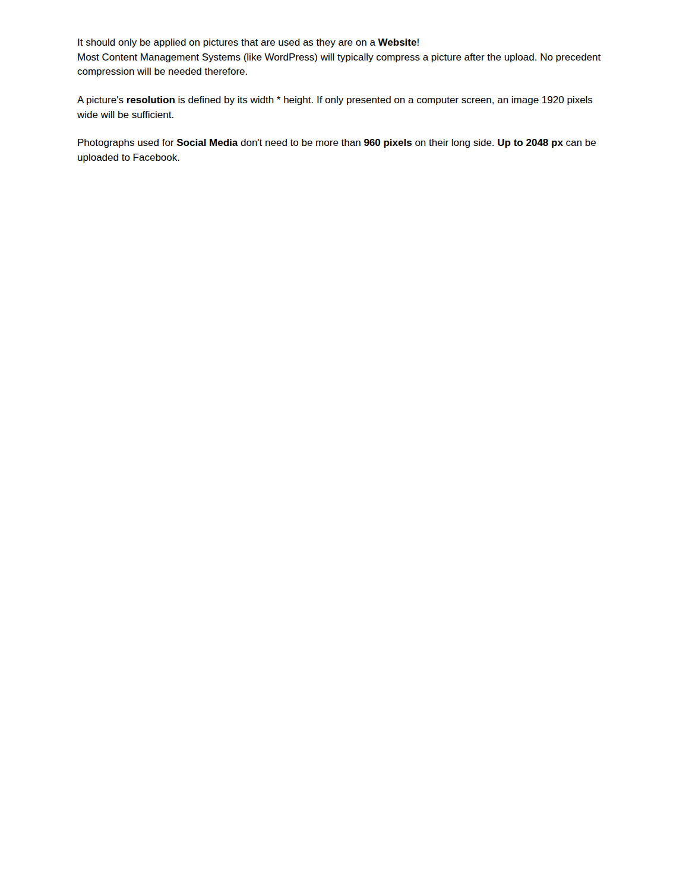It should only be applied on pictures that are used as they are on a Website!
Most Content Management Systems (like WordPress) will typically compress a picture after the upload. No precedent compression will be needed therefore.
A picture's resolution is defined by its width * height. If only presented on a computer screen, an image 1920 pixels wide will be sufficient.
Photographs used for Social Media don't need to be more than 960 pixels on their long side. Up to 2048 px can be uploaded to Facebook.